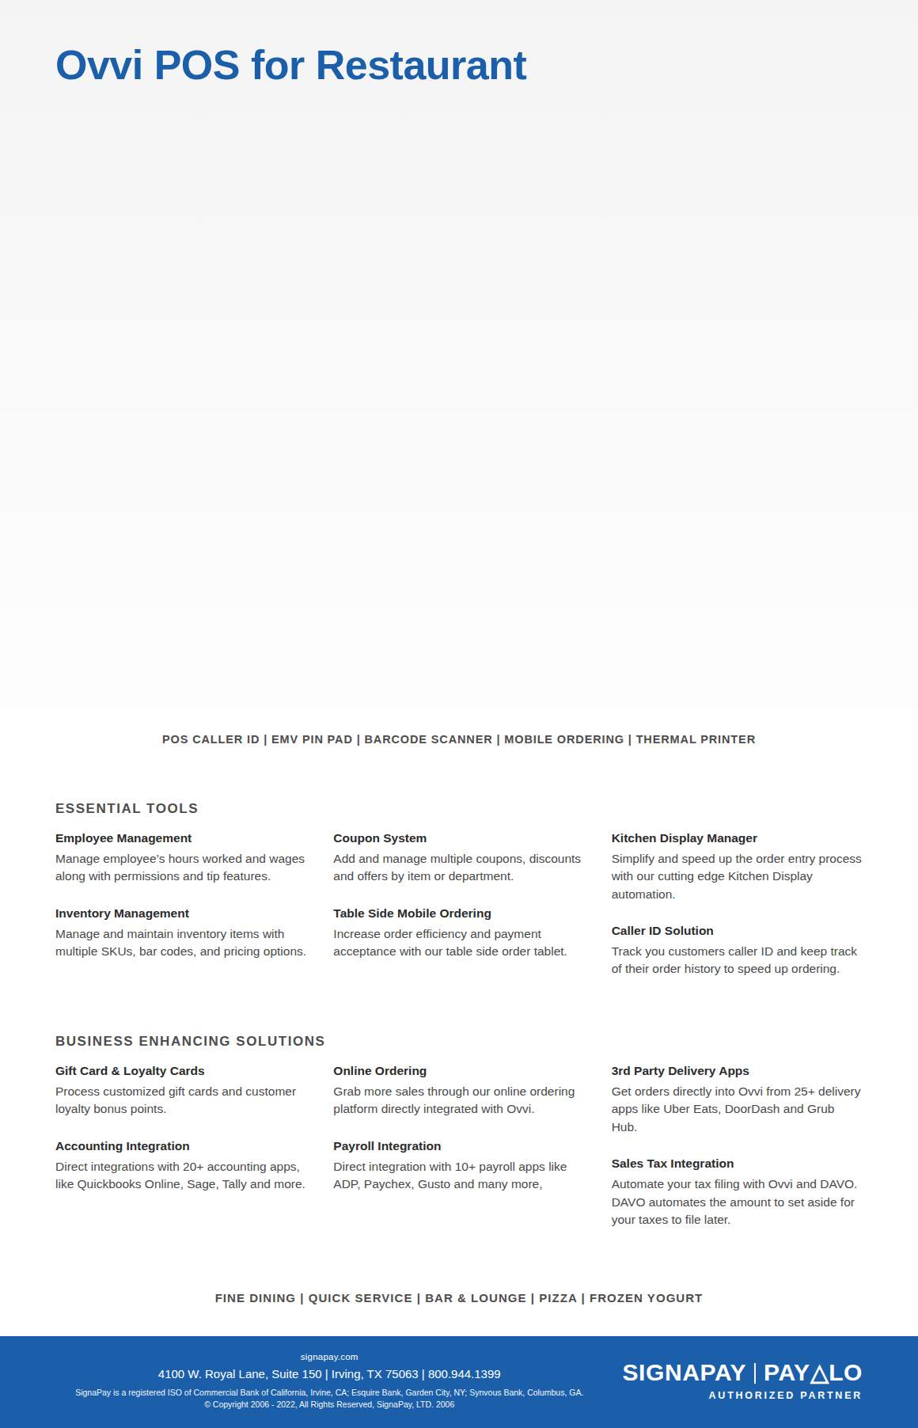Ovvi POS for Restaurant
POS Caller ID | EMV PIN Pad | Barcode Scanner | Mobile Ordering | Thermal Printer
Essential Tools
Employee Management
Manage employee’s hours worked and wages along with permissions and tip features.
Inventory Management
Manage and maintain inventory items with multiple SKUs, bar codes, and pricing options.
Coupon System
Add and manage multiple coupons, discounts and offers by item or department.
Table Side Mobile Ordering
Increase order efficiency and payment acceptance with our table side order tablet.
Kitchen Display Manager
Simplify and speed up the order entry process with our cutting edge Kitchen Display automation.
Caller ID Solution
Track you customers caller ID and keep track of their order history to speed up ordering.
Business Enhancing Solutions
Gift Card & Loyalty Cards
Process customized gift cards and customer loyalty bonus points.
Accounting Integration
Direct integrations with 20+ accounting apps, like Quickbooks Online, Sage, Tally and more.
Online Ordering
Grab more sales through our online ordering platform directly integrated with Ovvi.
Payroll Integration
Direct integration with 10+ payroll apps like ADP, Paychex, Gusto and many more,
3rd Party Delivery Apps
Get orders directly into Ovvi from 25+ delivery apps like Uber Eats, DoorDash and Grub Hub.
Sales Tax Integration
Automate your tax filing with Ovvi and DAVO. DAVO automates the amount to set aside for your taxes to file later.
Fine Dining | Quick Service | Bar & Lounge | Pizza | Frozen Yogurt
signapay.com
4100 W. Royal Lane, Suite 150 | Irving, TX 75063 | 800.944.1399
SignaPay is a registered ISO of Commercial Bank of California, Irvine, CA; Esquire Bank, Garden City, NY; Synvous Bank, Columbus, GA.
© Copyright 2006 - 2022, All Rights Reserved, SignaPay, LTD. 2006
SIGNAPAY PAY△LO
AUTHORIZED PARTNER